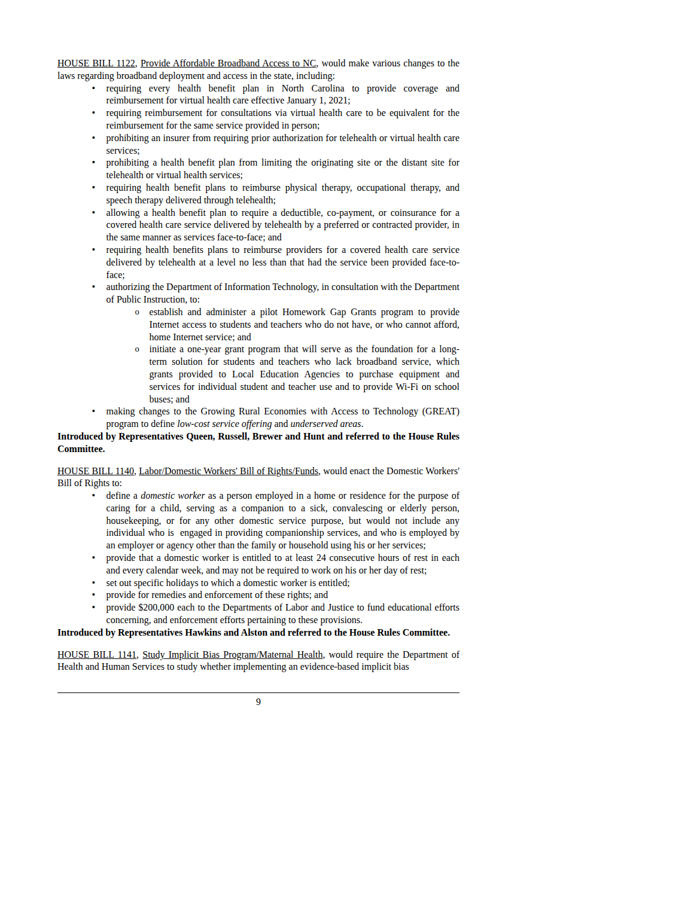HOUSE BILL 1122, Provide Affordable Broadband Access to NC, would make various changes to the laws regarding broadband deployment and access in the state, including:
requiring every health benefit plan in North Carolina to provide coverage and reimbursement for virtual health care effective January 1, 2021;
requiring reimbursement for consultations via virtual health care to be equivalent for the reimbursement for the same service provided in person;
prohibiting an insurer from requiring prior authorization for telehealth or virtual health care services;
prohibiting a health benefit plan from limiting the originating site or the distant site for telehealth or virtual health services;
requiring health benefit plans to reimburse physical therapy, occupational therapy, and speech therapy delivered through telehealth;
allowing a health benefit plan to require a deductible, co-payment, or coinsurance for a covered health care service delivered by telehealth by a preferred or contracted provider, in the same manner as services face-to-face; and
requiring health benefits plans to reimburse providers for a covered health care service delivered by telehealth at a level no less than that had the service been provided face-to-face;
authorizing the Department of Information Technology, in consultation with the Department of Public Instruction, to:
establish and administer a pilot Homework Gap Grants program to provide Internet access to students and teachers who do not have, or who cannot afford, home Internet service; and
initiate a one-year grant program that will serve as the foundation for a long-term solution for students and teachers who lack broadband service, which grants provided to Local Education Agencies to purchase equipment and services for individual student and teacher use and to provide Wi-Fi on school buses; and
making changes to the Growing Rural Economies with Access to Technology (GREAT) program to define low-cost service offering and underserved areas.
Introduced by Representatives Queen, Russell, Brewer and Hunt and referred to the House Rules Committee.
HOUSE BILL 1140, Labor/Domestic Workers' Bill of Rights/Funds, would enact the Domestic Workers' Bill of Rights to:
define a domestic worker as a person employed in a home or residence for the purpose of caring for a child, serving as a companion to a sick, convalescing or elderly person, housekeeping, or for any other domestic service purpose, but would not include any individual who is engaged in providing companionship services, and who is employed by an employer or agency other than the family or household using his or her services;
provide that a domestic worker is entitled to at least 24 consecutive hours of rest in each and every calendar week, and may not be required to work on his or her day of rest;
set out specific holidays to which a domestic worker is entitled;
provide for remedies and enforcement of these rights; and
provide $200,000 each to the Departments of Labor and Justice to fund educational efforts concerning, and enforcement efforts pertaining to these provisions.
Introduced by Representatives Hawkins and Alston and referred to the House Rules Committee.
HOUSE BILL 1141, Study Implicit Bias Program/Maternal Health, would require the Department of Health and Human Services to study whether implementing an evidence-based implicit bias
9